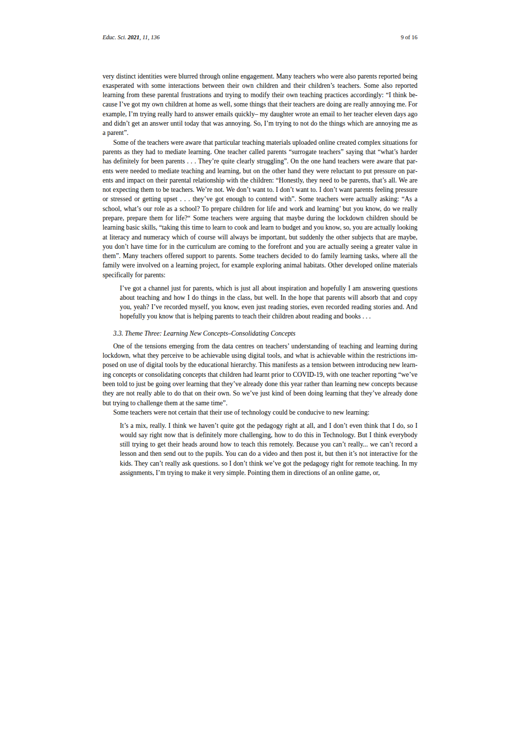Educ. Sci. 2021, 11, 136 9 of 16
very distinct identities were blurred through online engagement. Many teachers who were also parents reported being exasperated with some interactions between their own children and their children’s teachers. Some also reported learning from these parental frustrations and trying to modify their own teaching practices accordingly: “I think because I’ve got my own children at home as well, some things that their teachers are doing are really annoying me. For example, I’m trying really hard to answer emails quickly– my daughter wrote an email to her teacher eleven days ago and didn’t get an answer until today that was annoying. So, I’m trying to not do the things which are annoying me as a parent”.
Some of the teachers were aware that particular teaching materials uploaded online created complex situations for parents as they had to mediate learning. One teacher called parents “surrogate teachers” saying that “what’s harder has definitely for been parents . . . They’re quite clearly struggling”. On the one hand teachers were aware that parents were needed to mediate teaching and learning, but on the other hand they were reluctant to put pressure on parents and impact on their parental relationship with the children: “Honestly, they need to be parents, that’s all. We are not expecting them to be teachers. We’re not. We don’t want to. I don’t want to. I don’t want parents feeling pressure or stressed or getting upset . . . they’ve got enough to contend with”. Some teachers were actually asking: “As a school, what’s our role as a school? To prepare children for life and work and learning’ but you know, do we really prepare, prepare them for life?“ Some teachers were arguing that maybe during the lockdown children should be learning basic skills, “taking this time to learn to cook and learn to budget and you know, so, you are actually looking at literacy and numeracy which of course will always be important, but suddenly the other subjects that are maybe, you don’t have time for in the curriculum are coming to the forefront and you are actually seeing a greater value in them”. Many teachers offered support to parents. Some teachers decided to do family learning tasks, where all the family were involved on a learning project, for example exploring animal habitats. Other developed online materials specifically for parents:
I’ve got a channel just for parents, which is just all about inspiration and hopefully I am answering questions about teaching and how I do things in the class, but well. In the hope that parents will absorb that and copy you, yeah? I’ve recorded myself, you know, even just reading stories, even recorded reading stories and. And hopefully you know that is helping parents to teach their children about reading and books . . .
3.3. Theme Three: Learning New Concepts–Consolidating Concepts
One of the tensions emerging from the data centres on teachers’ understanding of teaching and learning during lockdown, what they perceive to be achievable using digital tools, and what is achievable within the restrictions imposed on use of digital tools by the educational hierarchy. This manifests as a tension between introducing new learning concepts or consolidating concepts that children had learnt prior to COVID-19, with one teacher reporting “we’ve been told to just be going over learning that they’ve already done this year rather than learning new concepts because they are not really able to do that on their own. So we’ve just kind of been doing learning that they’ve already done but trying to challenge them at the same time”.
Some teachers were not certain that their use of technology could be conducive to new learning:
It’s a mix, really. I think we haven’t quite got the pedagogy right at all, and I don’t even think that I do, so I would say right now that is definitely more challenging, how to do this in Technology. But I think everybody still trying to get their heads around how to teach this remotely. Because you can’t really... we can’t record a lesson and then send out to the pupils. You can do a video and then post it, but then it’s not interactive for the kids. They can’t really ask questions. so I don’t think we’ve got the pedagogy right for remote teaching. In my assignments, I’m trying to make it very simple. Pointing them in directions of an online game, or,